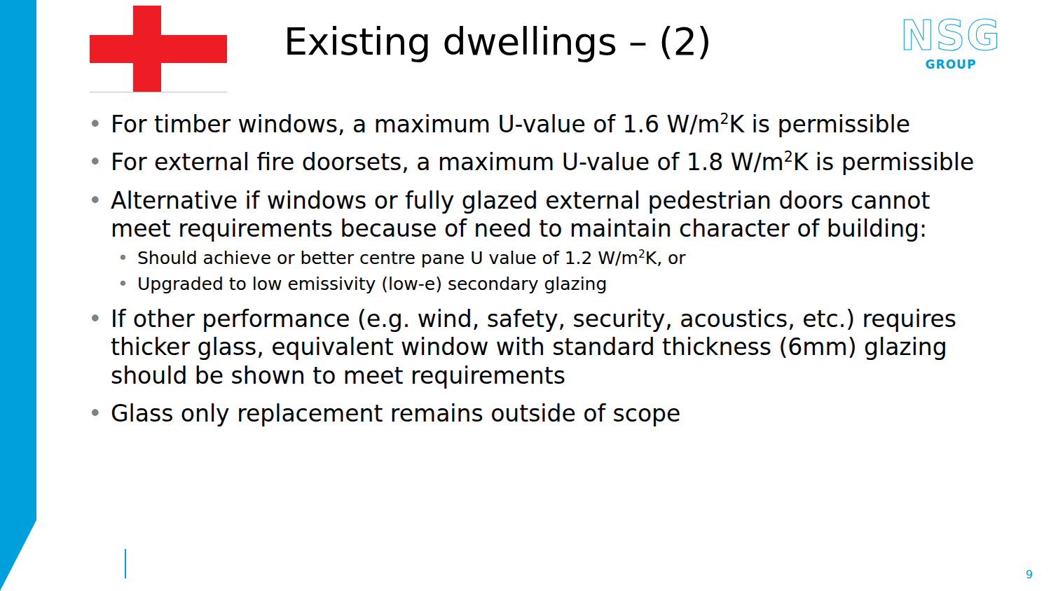Existing dwellings – (2)
NSG
GROUP
For timber windows, a maximum U-value of 1.6 W/m2K is permissible
For external fire doorsets, a maximum U-value of 1.8 W/m2K is permissible
Alternative if windows or fully glazed external pedestrian doors cannot meet requirements because of need to maintain character of building:
Should achieve or better centre pane U value of 1.2 W/m2K, or
Upgraded to low emissivity (low-e) secondary glazing
If other performance (e.g. wind, safety, security, acoustics, etc.) requires thicker glass, equivalent window with standard thickness (6mm) glazing should be shown to meet requirements
Glass only replacement remains outside of scope
9